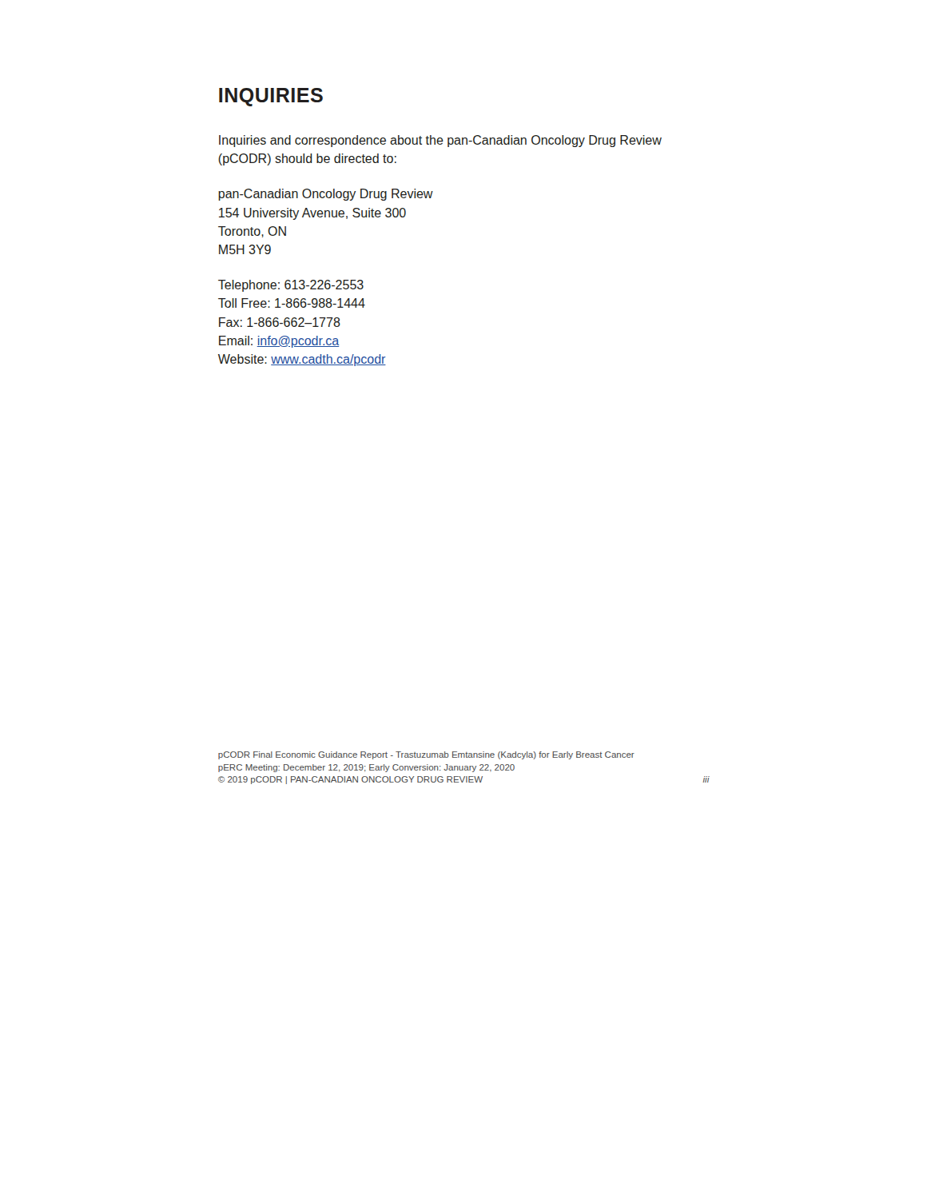INQUIRIES
Inquiries and correspondence about the pan-Canadian Oncology Drug Review (pCODR) should be directed to:
pan-Canadian Oncology Drug Review
154 University Avenue, Suite 300
Toronto, ON
M5H 3Y9
Telephone: 613-226-2553
Toll Free: 1-866-988-1444
Fax: 1-866-662–1778
Email: info@pcodr.ca
Website: www.cadth.ca/pcodr
pCODR Final Economic Guidance Report - Trastuzumab Emtansine (Kadcyla) for Early Breast Cancer pERC Meeting: December 12, 2019; Early Conversion: January 22, 2020 © 2019 pCODR | PAN-CANADIAN ONCOLOGY DRUG REVIEW iii